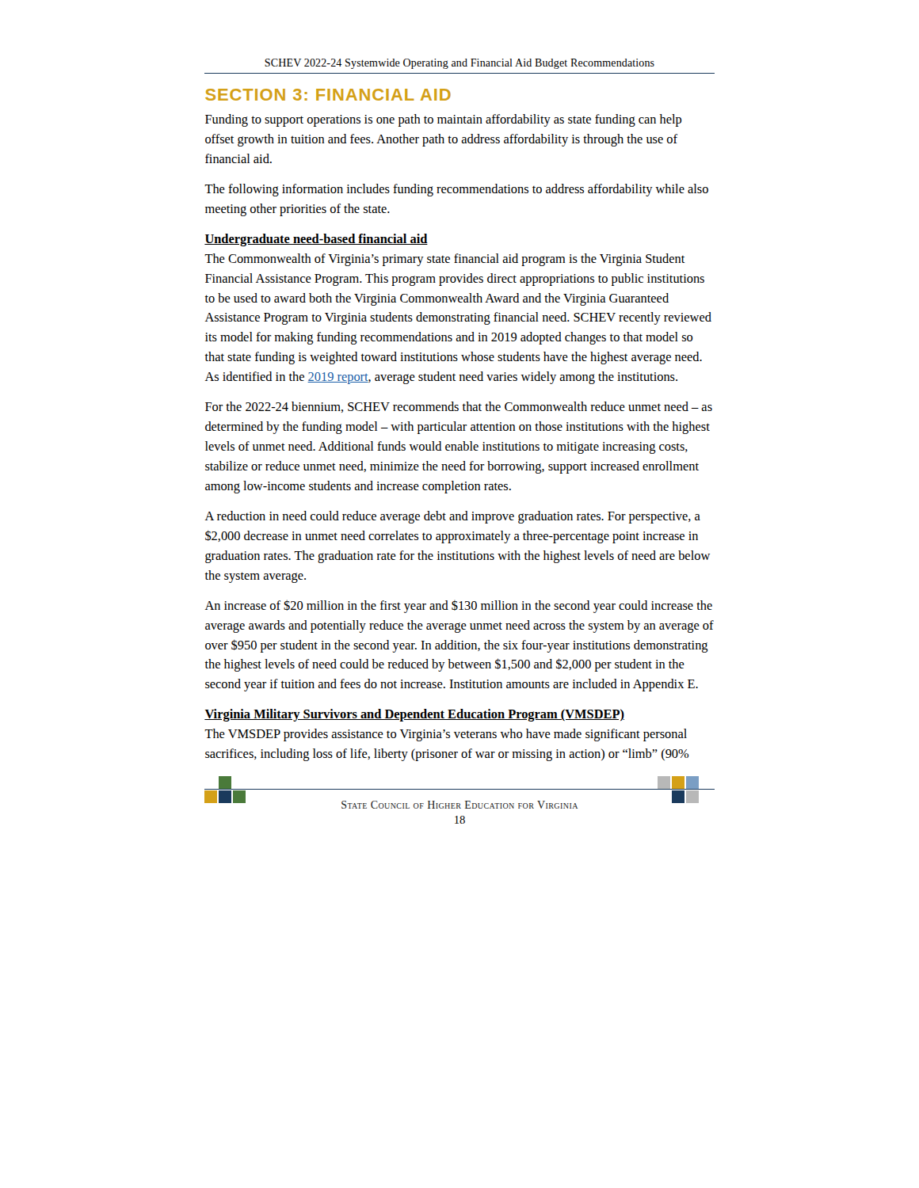SCHEV 2022-24 Systemwide Operating and Financial Aid Budget Recommendations
Section 3: Financial Aid
Funding to support operations is one path to maintain affordability as state funding can help offset growth in tuition and fees. Another path to address affordability is through the use of financial aid.
The following information includes funding recommendations to address affordability while also meeting other priorities of the state.
Undergraduate need-based financial aid
The Commonwealth of Virginia’s primary state financial aid program is the Virginia Student Financial Assistance Program. This program provides direct appropriations to public institutions to be used to award both the Virginia Commonwealth Award and the Virginia Guaranteed Assistance Program to Virginia students demonstrating financial need. SCHEV recently reviewed its model for making funding recommendations and in 2019 adopted changes to that model so that state funding is weighted toward institutions whose students have the highest average need. As identified in the 2019 report, average student need varies widely among the institutions.
For the 2022-24 biennium, SCHEV recommends that the Commonwealth reduce unmet need – as determined by the funding model – with particular attention on those institutions with the highest levels of unmet need. Additional funds would enable institutions to mitigate increasing costs, stabilize or reduce unmet need, minimize the need for borrowing, support increased enrollment among low-income students and increase completion rates.
A reduction in need could reduce average debt and improve graduation rates. For perspective, a $2,000 decrease in unmet need correlates to approximately a three-percentage point increase in graduation rates. The graduation rate for the institutions with the highest levels of need are below the system average.
An increase of $20 million in the first year and $130 million in the second year could increase the average awards and potentially reduce the average unmet need across the system by an average of over $950 per student in the second year. In addition, the six four-year institutions demonstrating the highest levels of need could be reduced by between $1,500 and $2,000 per student in the second year if tuition and fees do not increase. Institution amounts are included in Appendix E.
Virginia Military Survivors and Dependent Education Program (VMSDEP)
The VMSDEP provides assistance to Virginia’s veterans who have made significant personal sacrifices, including loss of life, liberty (prisoner of war or missing in action) or “limb” (90%
State Council of Higher Education for Virginia
18